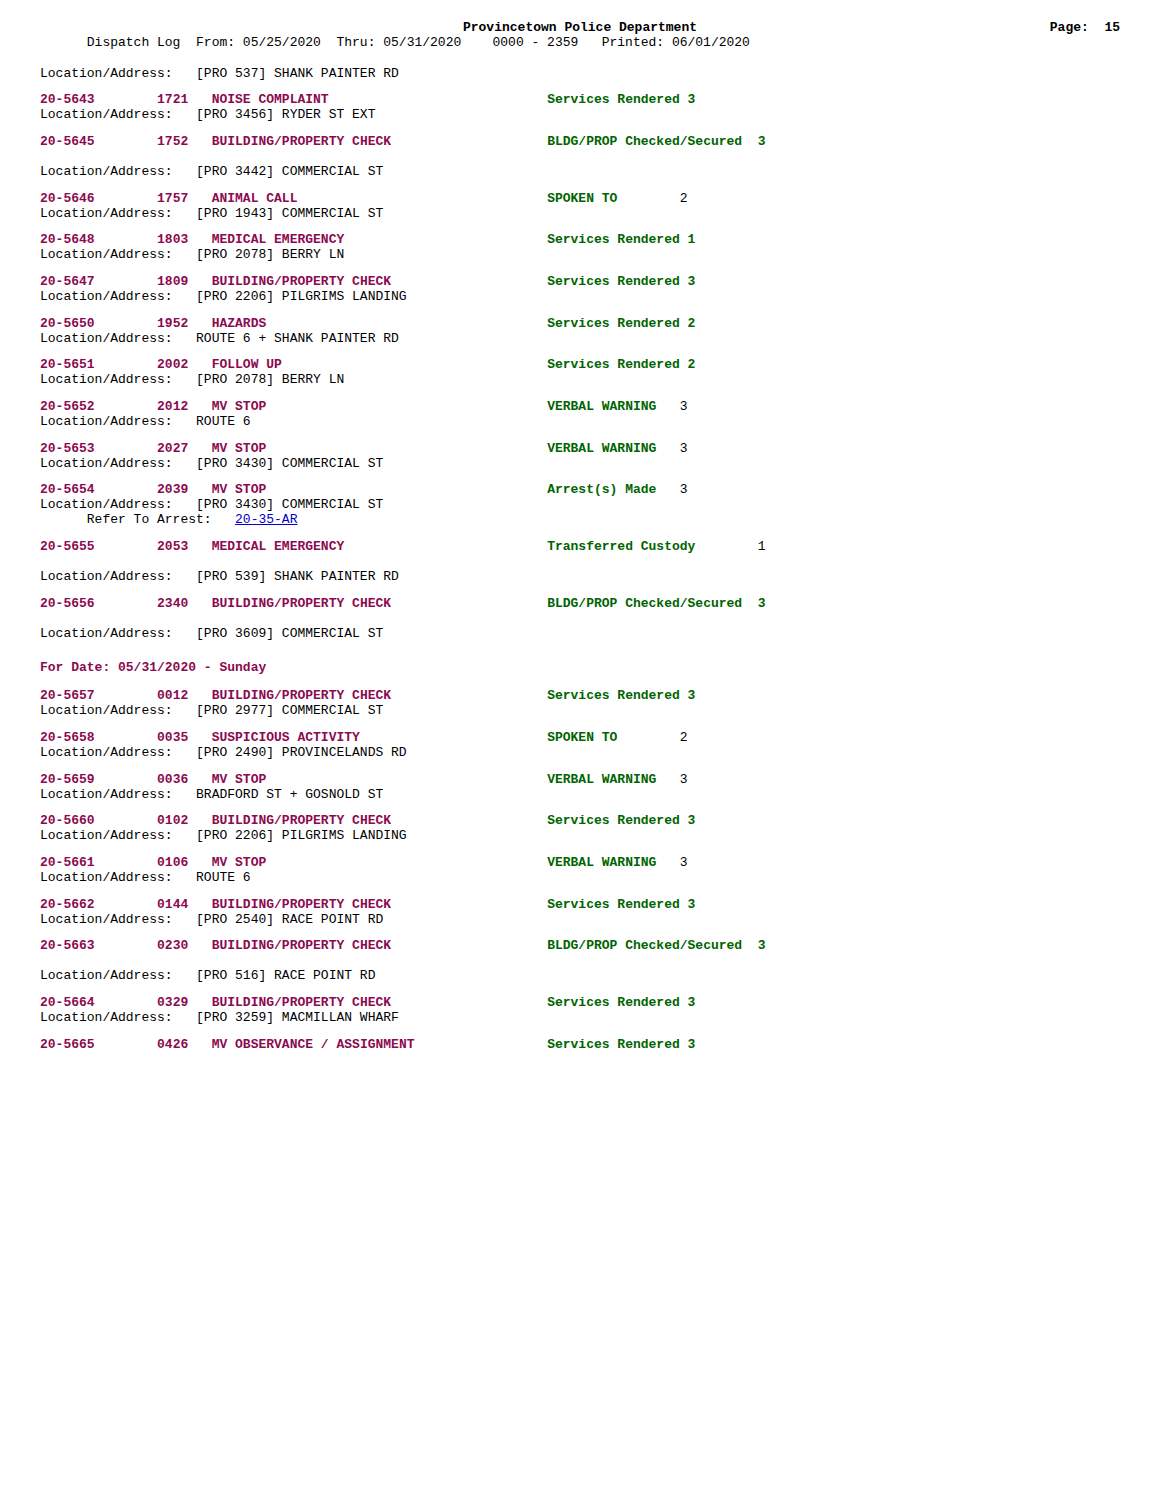Provincetown Police Department Page: 15
Dispatch Log From: 05/25/2020 Thru: 05/31/2020 0000 - 2359 Printed: 06/01/2020
Location/Address: [PRO 537] SHANK PAINTER RD
20-5643 1721 NOISE COMPLAINT Services Rendered 3
Location/Address: [PRO 3456] RYDER ST EXT
20-5645 1752 BUILDING/PROPERTY CHECK BLDG/PROP Checked/Secured 3
Location/Address: [PRO 3442] COMMERCIAL ST
20-5646 1757 ANIMAL CALL SPOKEN TO 2
Location/Address: [PRO 1943] COMMERCIAL ST
20-5648 1803 MEDICAL EMERGENCY Services Rendered 1
Location/Address: [PRO 2078] BERRY LN
20-5647 1809 BUILDING/PROPERTY CHECK Services Rendered 3
Location/Address: [PRO 2206] PILGRIMS LANDING
20-5650 1952 HAZARDS Services Rendered 2
Location/Address: ROUTE 6 + SHANK PAINTER RD
20-5651 2002 FOLLOW UP Services Rendered 2
Location/Address: [PRO 2078] BERRY LN
20-5652 2012 MV STOP VERBAL WARNING 3
Location/Address: ROUTE 6
20-5653 2027 MV STOP VERBAL WARNING 3
Location/Address: [PRO 3430] COMMERCIAL ST
20-5654 2039 MV STOP Arrest(s) Made 3
Location/Address: [PRO 3430] COMMERCIAL ST
Refer To Arrest: 20-35-AR
20-5655 2053 MEDICAL EMERGENCY Transferred Custody 1
Location/Address: [PRO 539] SHANK PAINTER RD
20-5656 2340 BUILDING/PROPERTY CHECK BLDG/PROP Checked/Secured 3
Location/Address: [PRO 3609] COMMERCIAL ST
For Date: 05/31/2020 - Sunday
20-5657 0012 BUILDING/PROPERTY CHECK Services Rendered 3
Location/Address: [PRO 2977] COMMERCIAL ST
20-5658 0035 SUSPICIOUS ACTIVITY SPOKEN TO 2
Location/Address: [PRO 2490] PROVINCELANDS RD
20-5659 0036 MV STOP VERBAL WARNING 3
Location/Address: BRADFORD ST + GOSNOLD ST
20-5660 0102 BUILDING/PROPERTY CHECK Services Rendered 3
Location/Address: [PRO 2206] PILGRIMS LANDING
20-5661 0106 MV STOP VERBAL WARNING 3
Location/Address: ROUTE 6
20-5662 0144 BUILDING/PROPERTY CHECK Services Rendered 3
Location/Address: [PRO 2540] RACE POINT RD
20-5663 0230 BUILDING/PROPERTY CHECK BLDG/PROP Checked/Secured 3
Location/Address: [PRO 516] RACE POINT RD
20-5664 0329 BUILDING/PROPERTY CHECK Services Rendered 3
Location/Address: [PRO 3259] MACMILLAN WHARF
20-5665 0426 MV OBSERVANCE / ASSIGNMENT Services Rendered 3